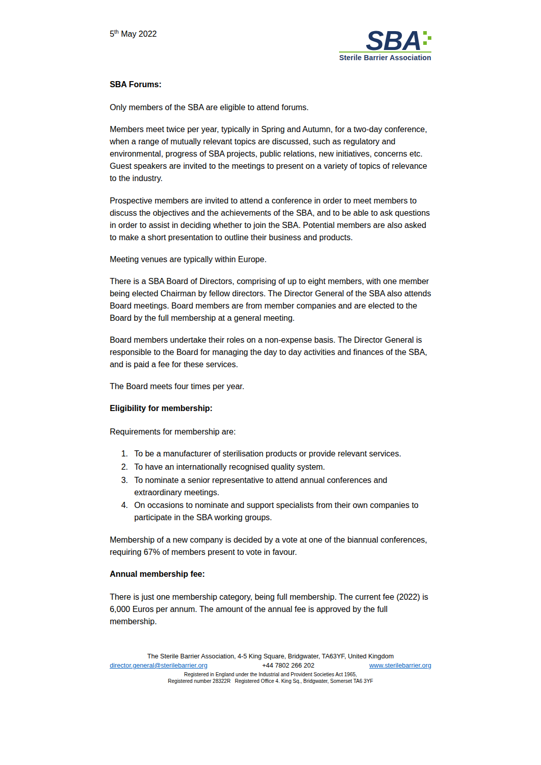5th May 2022
SBA
Sterile Barrier Association
SBA Forums:
Only members of the SBA are eligible to attend forums.
Members meet twice per year, typically in Spring and Autumn, for a two-day conference, when a range of mutually relevant topics are discussed, such as regulatory and environmental, progress of SBA projects, public relations, new initiatives, concerns etc. Guest speakers are invited to the meetings to present on a variety of topics of relevance to the industry.
Prospective members are invited to attend a conference in order to meet members to discuss the objectives and the achievements of the SBA, and to be able to ask questions in order to assist in deciding whether to join the SBA. Potential members are also asked to make a short presentation to outline their business and products.
Meeting venues are typically within Europe.
There is a SBA Board of Directors, comprising of up to eight members, with one member being elected Chairman by fellow directors. The Director General of the SBA also attends Board meetings. Board members are from member companies and are elected to the Board by the full membership at a general meeting.
Board members undertake their roles on a non-expense basis. The Director General is responsible to the Board for managing the day to day activities and finances of the SBA, and is paid a fee for these services.
The Board meets four times per year.
Eligibility for membership:
Requirements for membership are:
To be a manufacturer of sterilisation products or provide relevant services.
To have an internationally recognised quality system.
To nominate a senior representative to attend annual conferences and extraordinary meetings.
On occasions to nominate and support specialists from their own companies to participate in the SBA working groups.
Membership of a new company is decided by a vote at one of the biannual conferences, requiring 67% of members present to vote in favour.
Annual membership fee:
There is just one membership category, being full membership. The current fee (2022) is 6,000 Euros per annum. The amount of the annual fee is approved by the full membership.
The Sterile Barrier Association, 4-5 King Square, Bridgwater, TA63YF, United Kingdom
director.general@sterilebarrier.org +44 7802 266 202 www.sterilebarrier.org
Registered in England under the Industrial and Provident Societies Act 1965,
Registered number 28322R Registered Office 4. King Sq., Bridgwater, Somerset TA6 3YF